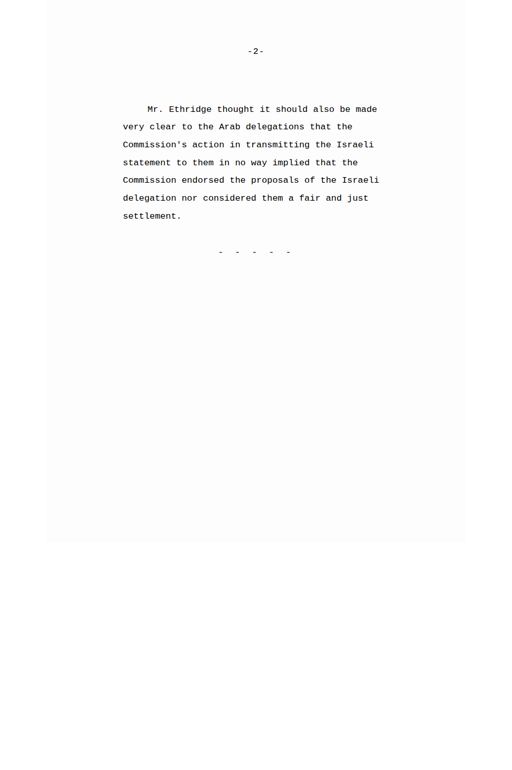-2-
Mr. Ethridge thought it should also be made very clear to the Arab delegations that the Commission's action in transmitting the Israeli statement to them in no way implied that the Commission endorsed the proposals of the Israeli delegation nor considered them a fair and just settlement.
- - - - -